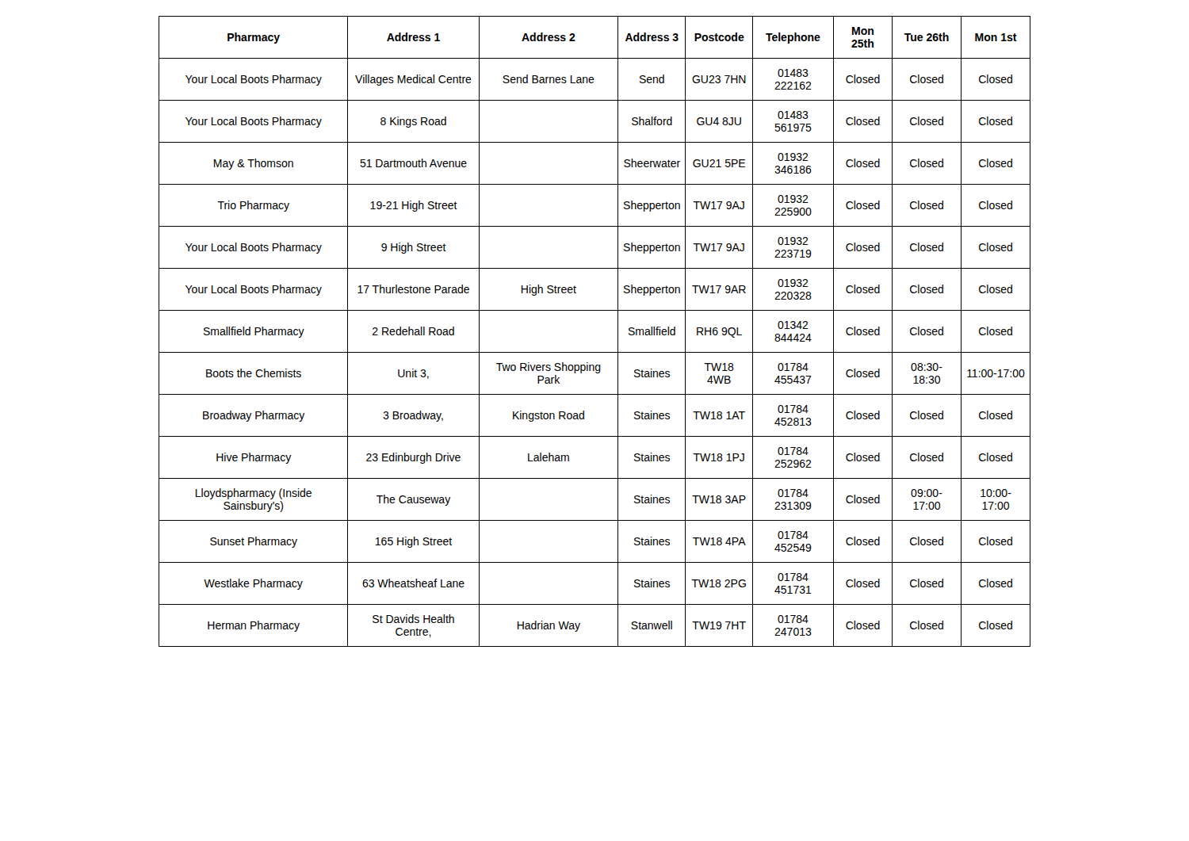Pharmacy bank holiday opening times
| Pharmacy | Address 1 | Address 2 | Address 3 | Postcode | Telephone | Mon 25th | Tue 26th | Mon 1st |
| --- | --- | --- | --- | --- | --- | --- | --- | --- |
| Your Local Boots Pharmacy | Villages Medical Centre | Send Barnes Lane | Send | GU23 7HN | 01483 222162 | Closed | Closed | Closed |
| Your Local Boots Pharmacy | 8 Kings Road | | Shalford | GU4 8JU | 01483 561975 | Closed | Closed | Closed |
| May & Thomson | 51 Dartmouth Avenue | | Sheerwater | GU21 5PE | 01932 346186 | Closed | Closed | Closed |
| Trio Pharmacy | 19-21 High Street | | Shepperton | TW17 9AJ | 01932 225900 | Closed | Closed | Closed |
| Your Local Boots Pharmacy | 9 High Street | | Shepperton | TW17 9AJ | 01932 223719 | Closed | Closed | Closed |
| Your Local Boots Pharmacy | 17 Thurlestone Parade | High Street | Shepperton | TW17 9AR | 01932 220328 | Closed | Closed | Closed |
| Smallfield Pharmacy | 2 Redehall Road | | Smallfield | RH6 9QL | 01342 844424 | Closed | Closed | Closed |
| Boots the Chemists | Unit 3, | Two Rivers Shopping Park | Staines | TW18 4WB | 01784 455437 | Closed | 08:30-18:30 | 11:00-17:00 |
| Broadway Pharmacy | 3 Broadway, | Kingston Road | Staines | TW18 1AT | 01784 452813 | Closed | Closed | Closed |
| Hive Pharmacy | 23 Edinburgh Drive | Laleham | Staines | TW18 1PJ | 01784 252962 | Closed | Closed | Closed |
| Lloydspharmacy (Inside Sainsbury's) | The Causeway | | Staines | TW18 3AP | 01784 231309 | Closed | 09:00-17:00 | 10:00-17:00 |
| Sunset Pharmacy | 165 High Street | | Staines | TW18 4PA | 01784 452549 | Closed | Closed | Closed |
| Westlake Pharmacy | 63 Wheatsheaf Lane | | Staines | TW18 2PG | 01784 451731 | Closed | Closed | Closed |
| Herman Pharmacy | St Davids Health Centre, | Hadrian Way | Stanwell | TW19 7HT | 01784 247013 | Closed | Closed | Closed |